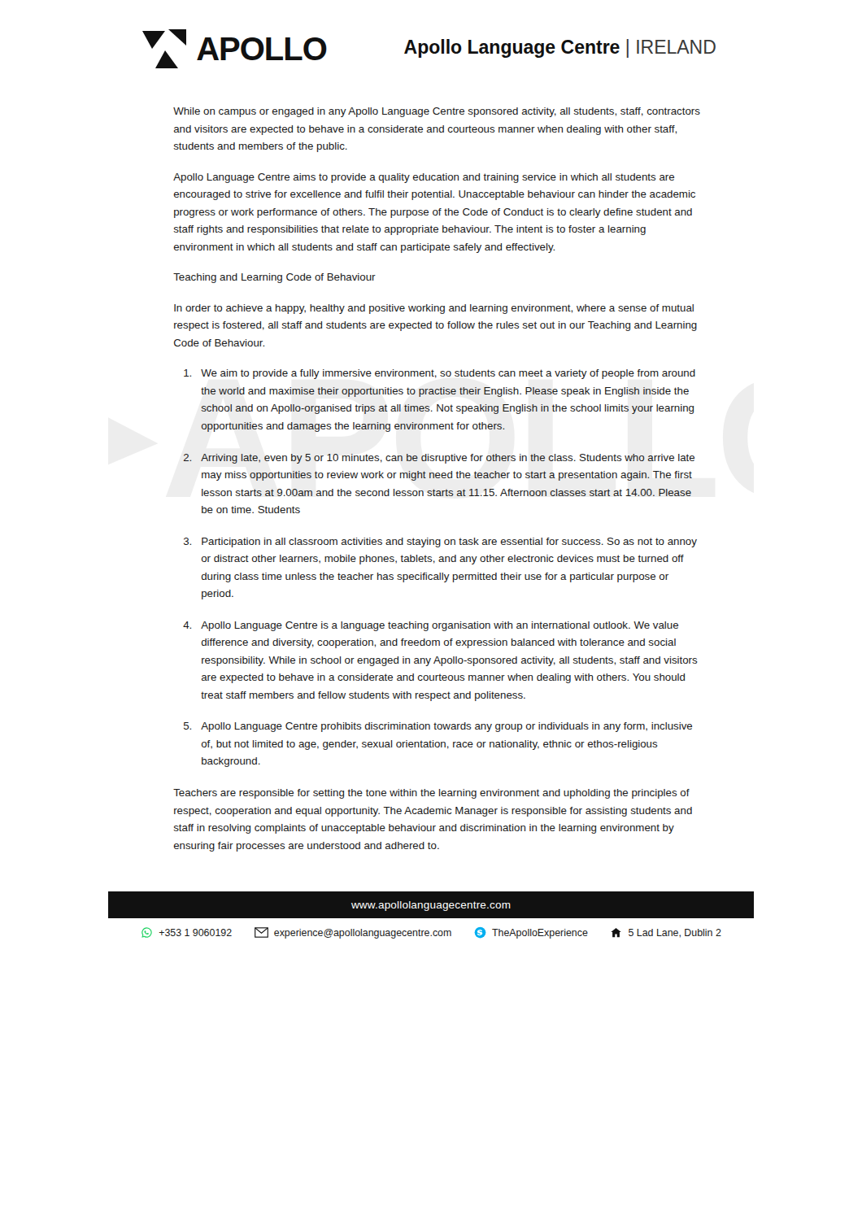➤APOLLO
APOLLO
Apollo Language Centre | IRELAND
While on campus or engaged in any Apollo Language Centre sponsored activity, all students, staff, contractors and visitors are expected to behave in a considerate and courteous manner when dealing with other staff, students and members of the public.
Apollo Language Centre aims to provide a quality education and training service in which all students are encouraged to strive for excellence and fulfil their potential. Unacceptable behaviour can hinder the academic progress or work performance of others. The purpose of the Code of Conduct is to clearly define student and staff rights and responsibilities that relate to appropriate behaviour. The intent is to foster a learning environment in which all students and staff can participate safely and effectively.
Teaching and Learning Code of Behaviour
In order to achieve a happy, healthy and positive working and learning environment, where a sense of mutual respect is fostered, all staff and students are expected to follow the rules set out in our Teaching and Learning Code of Behaviour.
We aim to provide a fully immersive environment, so students can meet a variety of people from around the world and maximise their opportunities to practise their English. Please speak in English inside the school and on Apollo-organised trips at all times. Not speaking English in the school limits your learning opportunities and damages the learning environment for others.
Arriving late, even by 5 or 10 minutes, can be disruptive for others in the class. Students who arrive late may miss opportunities to review work or might need the teacher to start a presentation again. The first lesson starts at 9.00am and the second lesson starts at 11.15. Afternoon classes start at 14.00. Please be on time. Students
Participation in all classroom activities and staying on task are essential for success. So as not to annoy or distract other learners, mobile phones, tablets, and any other electronic devices must be turned off during class time unless the teacher has specifically permitted their use for a particular purpose or period.
Apollo Language Centre is a language teaching organisation with an international outlook. We value difference and diversity, cooperation, and freedom of expression balanced with tolerance and social responsibility. While in school or engaged in any Apollo-sponsored activity, all students, staff and visitors are expected to behave in a considerate and courteous manner when dealing with others. You should treat staff members and fellow students with respect and politeness.
Apollo Language Centre prohibits discrimination towards any group or individuals in any form, inclusive of, but not limited to age, gender, sexual orientation, race or nationality, ethnic or ethos-religious background.
Teachers are responsible for setting the tone within the learning environment and upholding the principles of respect, cooperation and equal opportunity. The Academic Manager is responsible for assisting students and staff in resolving complaints of unacceptable behaviour and discrimination in the learning environment by ensuring fair processes are understood and adhered to.
www.apollolanguagecentre.com
+353 1 9060192
experience@apollolanguagecentre.com
TheApolloExperience
5 Lad Lane, Dublin 2